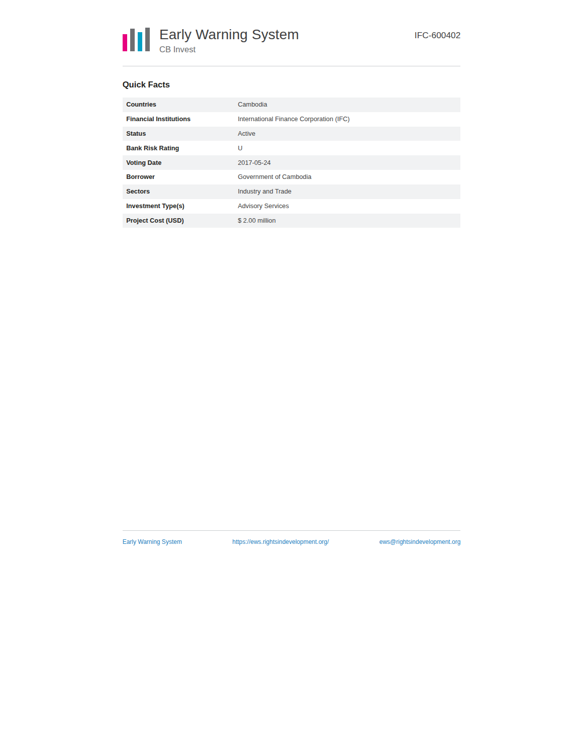Early Warning System
CB Invest
IFC-600402
Quick Facts
| Countries | Cambodia |
| Financial Institutions | International Finance Corporation (IFC) |
| Status | Active |
| Bank Risk Rating | U |
| Voting Date | 2017-05-24 |
| Borrower | Government of Cambodia |
| Sectors | Industry and Trade |
| Investment Type(s) | Advisory Services |
| Project Cost (USD) | $ 2.00 million |
Early Warning System https://ews.rightsindevelopment.org/ ews@rightsindevelopment.org